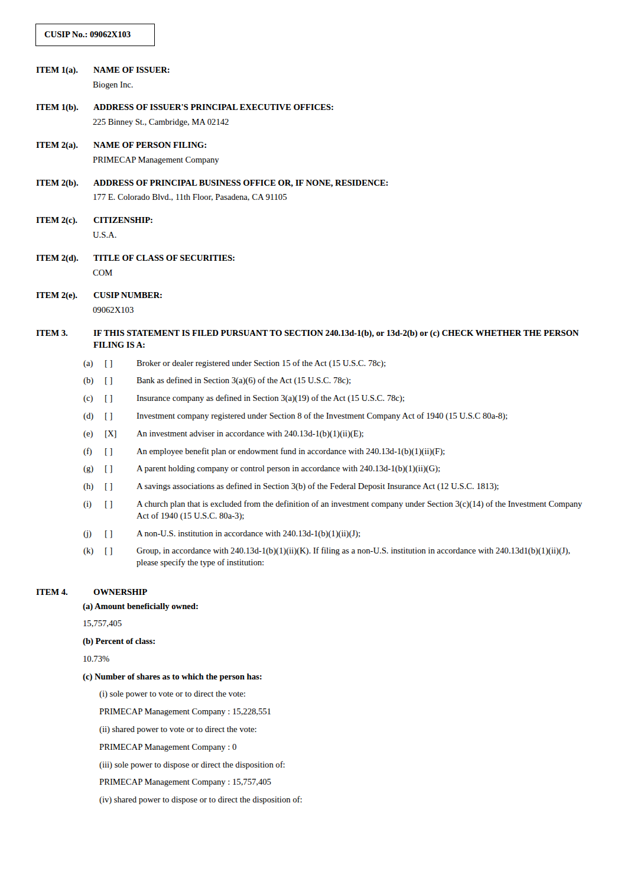CUSIP No.: 09062X103
| ITEM 1(a). | NAME OF ISSUER: |
| | Biogen Inc. |
| ITEM 1(b). | ADDRESS OF ISSUER'S PRINCIPAL EXECUTIVE OFFICES: |
| | 225 Binney St., Cambridge, MA 02142 |
| ITEM 2(a). | NAME OF PERSON FILING: |
| | PRIMECAP Management Company |
| ITEM 2(b). | ADDRESS OF PRINCIPAL BUSINESS OFFICE OR, IF NONE, RESIDENCE: |
| | 177 E. Colorado Blvd., 11th Floor, Pasadena, CA 91105 |
| ITEM 2(c). | CITIZENSHIP: |
| | U.S.A. |
| ITEM 2(d). | TITLE OF CLASS OF SECURITIES: |
| | COM |
| ITEM 2(e). | CUSIP NUMBER: |
| | 09062X103 |
| ITEM 3. | IF THIS STATEMENT IS FILED PURSUANT TO SECTION 240.13d-1(b), or 13d-2(b) or (c) CHECK WHETHER THE PERSON FILING IS A: |
| (a) | [ ] | Broker or dealer registered under Section 15 of the Act (15 U.S.C. 78c); |
| (b) | [ ] | Bank as defined in Section 3(a)(6) of the Act (15 U.S.C. 78c); |
| (c) | [ ] | Insurance company as defined in Section 3(a)(19) of the Act (15 U.S.C. 78c); |
| (d) | [ ] | Investment company registered under Section 8 of the Investment Company Act of 1940 (15 U.S.C 80a-8); |
| (e) | [X] | An investment adviser in accordance with 240.13d-1(b)(1)(ii)(E); |
| (f) | [ ] | An employee benefit plan or endowment fund in accordance with 240.13d-1(b)(1)(ii)(F); |
| (g) | [ ] | A parent holding company or control person in accordance with 240.13d-1(b)(1)(ii)(G); |
| (h) | [ ] | A savings associations as defined in Section 3(b) of the Federal Deposit Insurance Act (12 U.S.C. 1813); |
| (i) | [ ] | A church plan that is excluded from the definition of an investment company under Section 3(c)(14) of the Investment Company Act of 1940 (15 U.S.C. 80a-3); |
| (j) | [ ] | A non-U.S. institution in accordance with 240.13d-1(b)(1)(ii)(J); |
| (k) | [ ] | Group, in accordance with 240.13d-1(b)(1)(ii)(K). If filing as a non-U.S. institution in accordance with 240.13d1(b)(1)(ii)(J), please specify the type of institution: |
| ITEM 4. | OWNERSHIP |
(a) Amount beneficially owned:
15,757,405
(b) Percent of class:
10.73%
(c) Number of shares as to which the person has:
(i) sole power to vote or to direct the vote:
PRIMECAP Management Company : 15,228,551
(ii) shared power to vote or to direct the vote:
PRIMECAP Management Company : 0
(iii) sole power to dispose or direct the disposition of:
PRIMECAP Management Company : 15,757,405
(iv) shared power to dispose or to direct the disposition of: